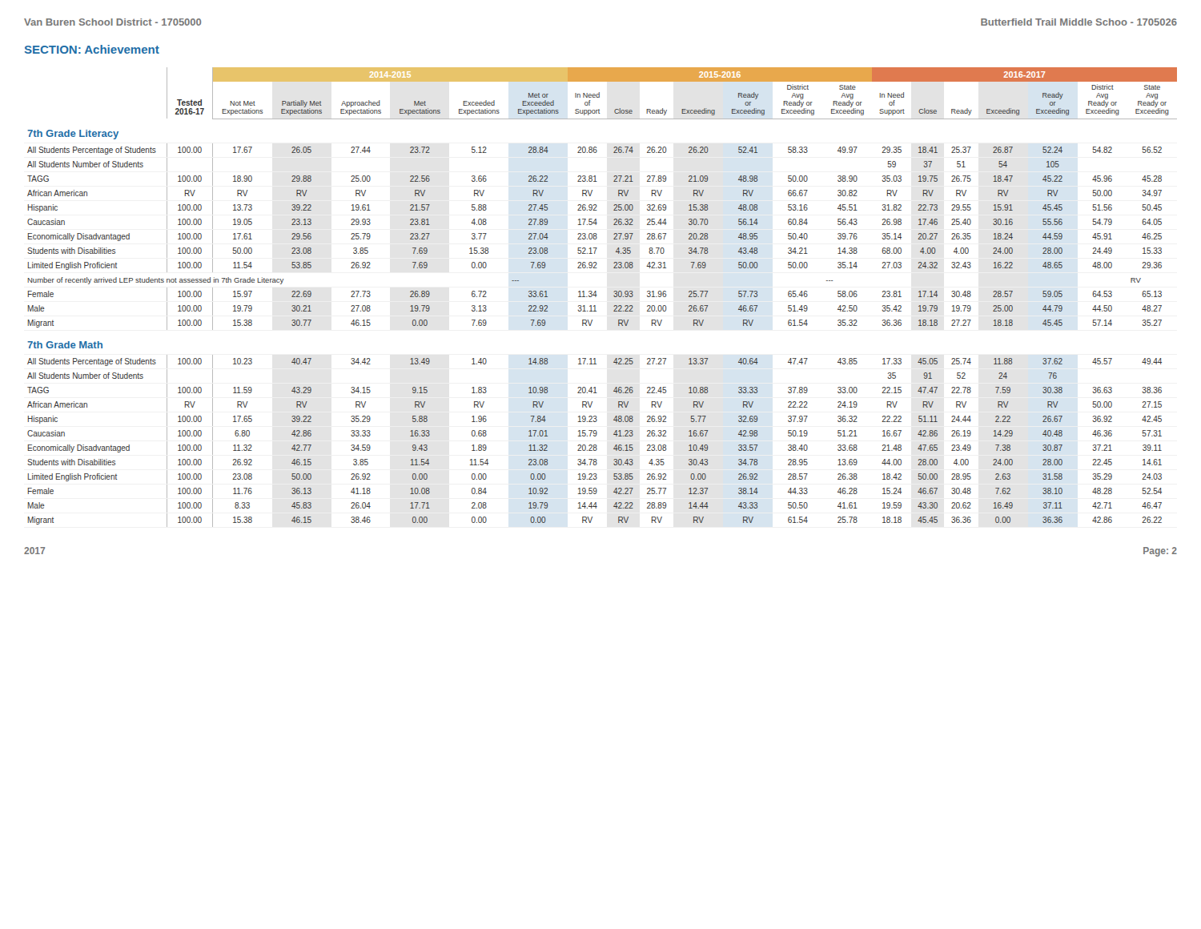Van Buren School District - 1705000
Butterfield Trail Middle Schoo - 1705026
SECTION: Achievement
| | Tested 2016-17 | 2014-2015 | 2015-2016 | 2016-2017 |
| --- | --- | --- | --- | --- |
| Not Met Expectations | Partially Met Expectations | Approached Expectations | Met Expectations | Exceeded Expectations | Met or Exceeded Expectations | In Need of Support | Close | Ready | Exceeding | Ready or Exceeding | District Avg Ready or Exceeding | State Avg Ready or Exceeding | In Need of Support | Close | Ready | Exceeding | Ready or Exceeding | District Avg Ready or Exceeding | State Avg Ready or Exceeding |
| 7th Grade Literacy |
| All Students Percentage of Students | 100.00 | 17.67 | 26.05 | 27.44 | 23.72 | 5.12 | 28.84 | 20.86 | 26.74 | 26.20 | 26.20 | 52.41 | 58.33 | 49.97 | 29.35 | 18.41 | 25.37 | 26.87 | 52.24 | 54.82 | 56.52 |
| All Students Number of Students | | | | | | | | | | | | | | | 59 | 37 | 51 | 54 | 105 | | |
| TAGG | 100.00 | 18.90 | 29.88 | 25.00 | 22.56 | 3.66 | 26.22 | 23.81 | 27.21 | 27.89 | 21.09 | 48.98 | 50.00 | 38.90 | 35.03 | 19.75 | 26.75 | 18.47 | 45.22 | 45.96 | 45.28 |
| African American | RV | RV | RV | RV | RV | RV | RV | RV | RV | RV | RV | RV | 66.67 | 30.82 | RV | RV | RV | RV | RV | 50.00 | 34.97 |
| Hispanic | 100.00 | 13.73 | 39.22 | 19.61 | 21.57 | 5.88 | 27.45 | 26.92 | 25.00 | 32.69 | 15.38 | 48.08 | 53.16 | 45.51 | 31.82 | 22.73 | 29.55 | 15.91 | 45.45 | 51.56 | 50.45 |
| Caucasian | 100.00 | 19.05 | 23.13 | 29.93 | 23.81 | 4.08 | 27.89 | 17.54 | 26.32 | 25.44 | 30.70 | 56.14 | 60.84 | 56.43 | 26.98 | 17.46 | 25.40 | 30.16 | 55.56 | 54.79 | 64.05 |
| Economically Disadvantaged | 100.00 | 17.61 | 29.56 | 25.79 | 23.27 | 3.77 | 27.04 | 23.08 | 27.97 | 28.67 | 20.28 | 48.95 | 50.40 | 39.76 | 35.14 | 20.27 | 26.35 | 18.24 | 44.59 | 45.91 | 46.25 |
| Students with Disabilities | 100.00 | 50.00 | 23.08 | 3.85 | 7.69 | 15.38 | 23.08 | 52.17 | 4.35 | 8.70 | 34.78 | 43.48 | 34.21 | 14.38 | 68.00 | 4.00 | 4.00 | 24.00 | 28.00 | 24.49 | 15.33 |
| Limited English Proficient | 100.00 | 11.54 | 53.85 | 26.92 | 7.69 | 0.00 | 7.69 | 26.92 | 23.08 | 42.31 | 7.69 | 50.00 | 50.00 | 35.14 | 27.03 | 24.32 | 32.43 | 16.22 | 48.65 | 48.00 | 29.36 |
| Number of recently arrived LEP students not assessed in 7th Grade Literacy | --- | | | | | | | --- | | | | | | | RV |
| Female | 100.00 | 15.97 | 22.69 | 27.73 | 26.89 | 6.72 | 33.61 | 11.34 | 30.93 | 31.96 | 25.77 | 57.73 | 65.46 | 58.06 | 23.81 | 17.14 | 30.48 | 28.57 | 59.05 | 64.53 | 65.13 |
| Male | 100.00 | 19.79 | 30.21 | 27.08 | 19.79 | 3.13 | 22.92 | 31.11 | 22.22 | 20.00 | 26.67 | 46.67 | 51.49 | 42.50 | 35.42 | 19.79 | 19.79 | 25.00 | 44.79 | 44.50 | 48.27 |
| Migrant | 100.00 | 15.38 | 30.77 | 46.15 | 0.00 | 7.69 | 7.69 | RV | RV | RV | RV | RV | 61.54 | 35.32 | 36.36 | 18.18 | 27.27 | 18.18 | 45.45 | 57.14 | 35.27 |
| 7th Grade Math |
| All Students Percentage of Students | 100.00 | 10.23 | 40.47 | 34.42 | 13.49 | 1.40 | 14.88 | 17.11 | 42.25 | 27.27 | 13.37 | 40.64 | 47.47 | 43.85 | 17.33 | 45.05 | 25.74 | 11.88 | 37.62 | 45.57 | 49.44 |
| All Students Number of Students | | | | | | | | | | | | | | | 35 | 91 | 52 | 24 | 76 | | |
| TAGG | 100.00 | 11.59 | 43.29 | 34.15 | 9.15 | 1.83 | 10.98 | 20.41 | 46.26 | 22.45 | 10.88 | 33.33 | 37.89 | 33.00 | 22.15 | 47.47 | 22.78 | 7.59 | 30.38 | 36.63 | 38.36 |
| African American | RV | RV | RV | RV | RV | RV | RV | RV | RV | RV | RV | RV | 22.22 | 24.19 | RV | RV | RV | RV | RV | 50.00 | 27.15 |
| Hispanic | 100.00 | 17.65 | 39.22 | 35.29 | 5.88 | 1.96 | 7.84 | 19.23 | 48.08 | 26.92 | 5.77 | 32.69 | 37.97 | 36.32 | 22.22 | 51.11 | 24.44 | 2.22 | 26.67 | 36.92 | 42.45 |
| Caucasian | 100.00 | 6.80 | 42.86 | 33.33 | 16.33 | 0.68 | 17.01 | 15.79 | 41.23 | 26.32 | 16.67 | 42.98 | 50.19 | 51.21 | 16.67 | 42.86 | 26.19 | 14.29 | 40.48 | 46.36 | 57.31 |
| Economically Disadvantaged | 100.00 | 11.32 | 42.77 | 34.59 | 9.43 | 1.89 | 11.32 | 20.28 | 46.15 | 23.08 | 10.49 | 33.57 | 38.40 | 33.68 | 21.48 | 47.65 | 23.49 | 7.38 | 30.87 | 37.21 | 39.11 |
| Students with Disabilities | 100.00 | 26.92 | 46.15 | 3.85 | 11.54 | 11.54 | 23.08 | 34.78 | 30.43 | 4.35 | 30.43 | 34.78 | 28.95 | 13.69 | 44.00 | 28.00 | 4.00 | 24.00 | 28.00 | 22.45 | 14.61 |
| Limited English Proficient | 100.00 | 23.08 | 50.00 | 26.92 | 0.00 | 0.00 | 0.00 | 19.23 | 53.85 | 26.92 | 0.00 | 26.92 | 28.57 | 26.38 | 18.42 | 50.00 | 28.95 | 2.63 | 31.58 | 35.29 | 24.03 |
| Female | 100.00 | 11.76 | 36.13 | 41.18 | 10.08 | 0.84 | 10.92 | 19.59 | 42.27 | 25.77 | 12.37 | 38.14 | 44.33 | 46.28 | 15.24 | 46.67 | 30.48 | 7.62 | 38.10 | 48.28 | 52.54 |
| Male | 100.00 | 8.33 | 45.83 | 26.04 | 17.71 | 2.08 | 19.79 | 14.44 | 42.22 | 28.89 | 14.44 | 43.33 | 50.50 | 41.61 | 19.59 | 43.30 | 20.62 | 16.49 | 37.11 | 42.71 | 46.47 |
| Migrant | 100.00 | 15.38 | 46.15 | 38.46 | 0.00 | 0.00 | 0.00 | RV | RV | RV | RV | RV | 61.54 | 25.78 | 18.18 | 45.45 | 36.36 | 0.00 | 36.36 | 42.86 | 26.22 |
2017
Page: 2